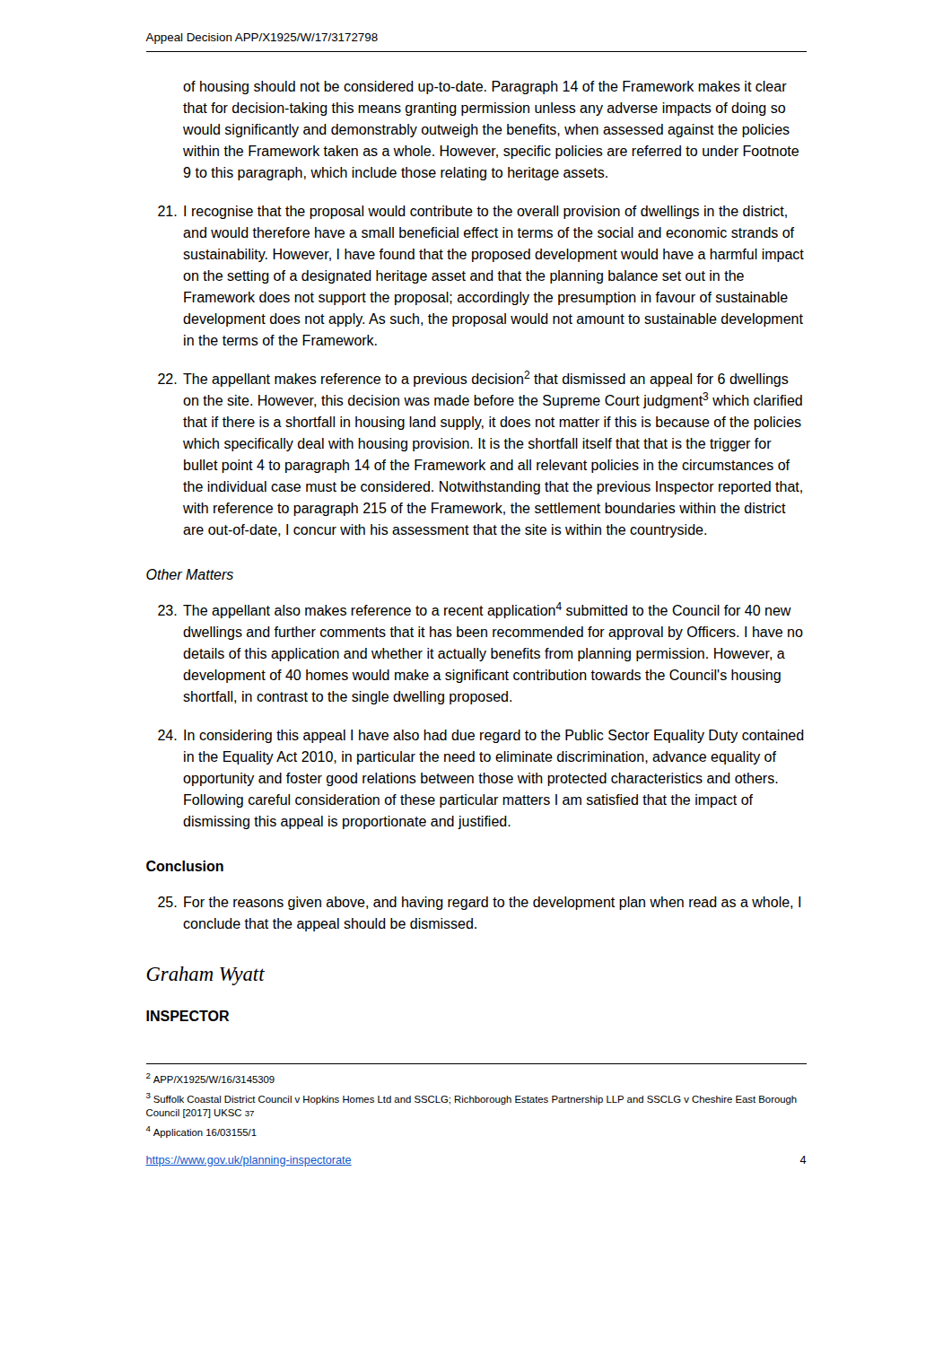Appeal Decision APP/X1925/W/17/3172798
of housing should not be considered up-to-date. Paragraph 14 of the Framework makes it clear that for decision-taking this means granting permission unless any adverse impacts of doing so would significantly and demonstrably outweigh the benefits, when assessed against the policies within the Framework taken as a whole. However, specific policies are referred to under Footnote 9 to this paragraph, which include those relating to heritage assets.
21. I recognise that the proposal would contribute to the overall provision of dwellings in the district, and would therefore have a small beneficial effect in terms of the social and economic strands of sustainability. However, I have found that the proposed development would have a harmful impact on the setting of a designated heritage asset and that the planning balance set out in the Framework does not support the proposal; accordingly the presumption in favour of sustainable development does not apply. As such, the proposal would not amount to sustainable development in the terms of the Framework.
22. The appellant makes reference to a previous decision2 that dismissed an appeal for 6 dwellings on the site. However, this decision was made before the Supreme Court judgment3 which clarified that if there is a shortfall in housing land supply, it does not matter if this is because of the policies which specifically deal with housing provision. It is the shortfall itself that that is the trigger for bullet point 4 to paragraph 14 of the Framework and all relevant policies in the circumstances of the individual case must be considered. Notwithstanding that the previous Inspector reported that, with reference to paragraph 215 of the Framework, the settlement boundaries within the district are out-of-date, I concur with his assessment that the site is within the countryside.
Other Matters
23. The appellant also makes reference to a recent application4 submitted to the Council for 40 new dwellings and further comments that it has been recommended for approval by Officers. I have no details of this application and whether it actually benefits from planning permission. However, a development of 40 homes would make a significant contribution towards the Council's housing shortfall, in contrast to the single dwelling proposed.
24. In considering this appeal I have also had due regard to the Public Sector Equality Duty contained in the Equality Act 2010, in particular the need to eliminate discrimination, advance equality of opportunity and foster good relations between those with protected characteristics and others. Following careful consideration of these particular matters I am satisfied that the impact of dismissing this appeal is proportionate and justified.
Conclusion
25. For the reasons given above, and having regard to the development plan when read as a whole, I conclude that the appeal should be dismissed.
Graham Wyatt
INSPECTOR
2 APP/X1925/W/16/3145309
3 Suffolk Coastal District Council v Hopkins Homes Ltd and SSCLG; Richborough Estates Partnership LLP and SSCLG v Cheshire East Borough Council [2017] UKSC 37
4 Application 16/03155/1
https://www.gov.uk/planning-inspectorate 4